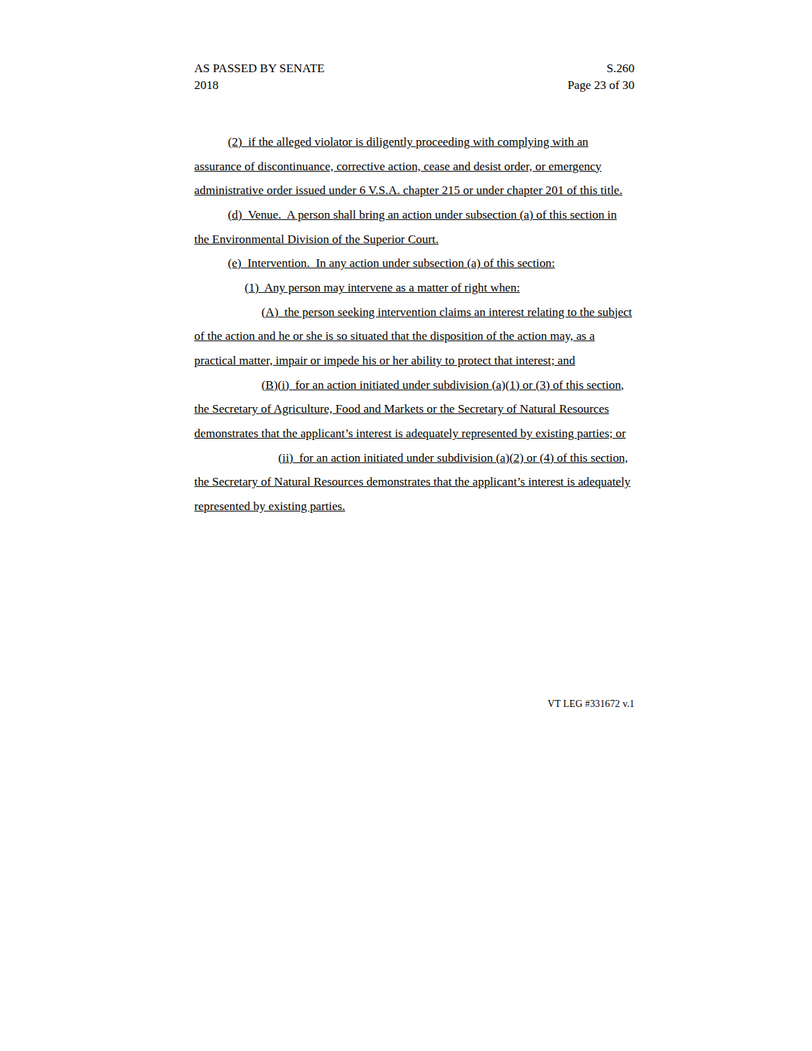AS PASSED BY SENATE 2018
S.260 Page 23 of 30
(2) if the alleged violator is diligently proceeding with complying with an assurance of discontinuance, corrective action, cease and desist order, or emergency administrative order issued under 6 V.S.A. chapter 215 or under chapter 201 of this title.
(d) Venue. A person shall bring an action under subsection (a) of this section in the Environmental Division of the Superior Court.
(e) Intervention. In any action under subsection (a) of this section:
(1) Any person may intervene as a matter of right when:
(A) the person seeking intervention claims an interest relating to the subject of the action and he or she is so situated that the disposition of the action may, as a practical matter, impair or impede his or her ability to protect that interest; and
(B)(i) for an action initiated under subdivision (a)(1) or (3) of this section, the Secretary of Agriculture, Food and Markets or the Secretary of Natural Resources demonstrates that the applicant’s interest is adequately represented by existing parties; or
(ii) for an action initiated under subdivision (a)(2) or (4) of this section, the Secretary of Natural Resources demonstrates that the applicant’s interest is adequately represented by existing parties.
VT LEG #331672 v.1